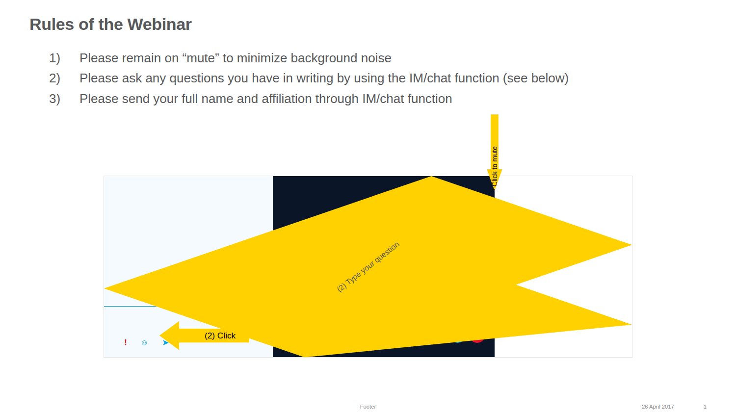Rules of the Webinar
Please remain on “mute” to minimize background noise
Please ask any questions you have in writing by using the IM/chat function (see below)
Please send your full name and affiliation through IM/chat function
! ☺ ➤
💬
▶
🎤
🖥
📞
(1) Click to mute
(2) Type your question
(2) Click
Footer 26 April 20171